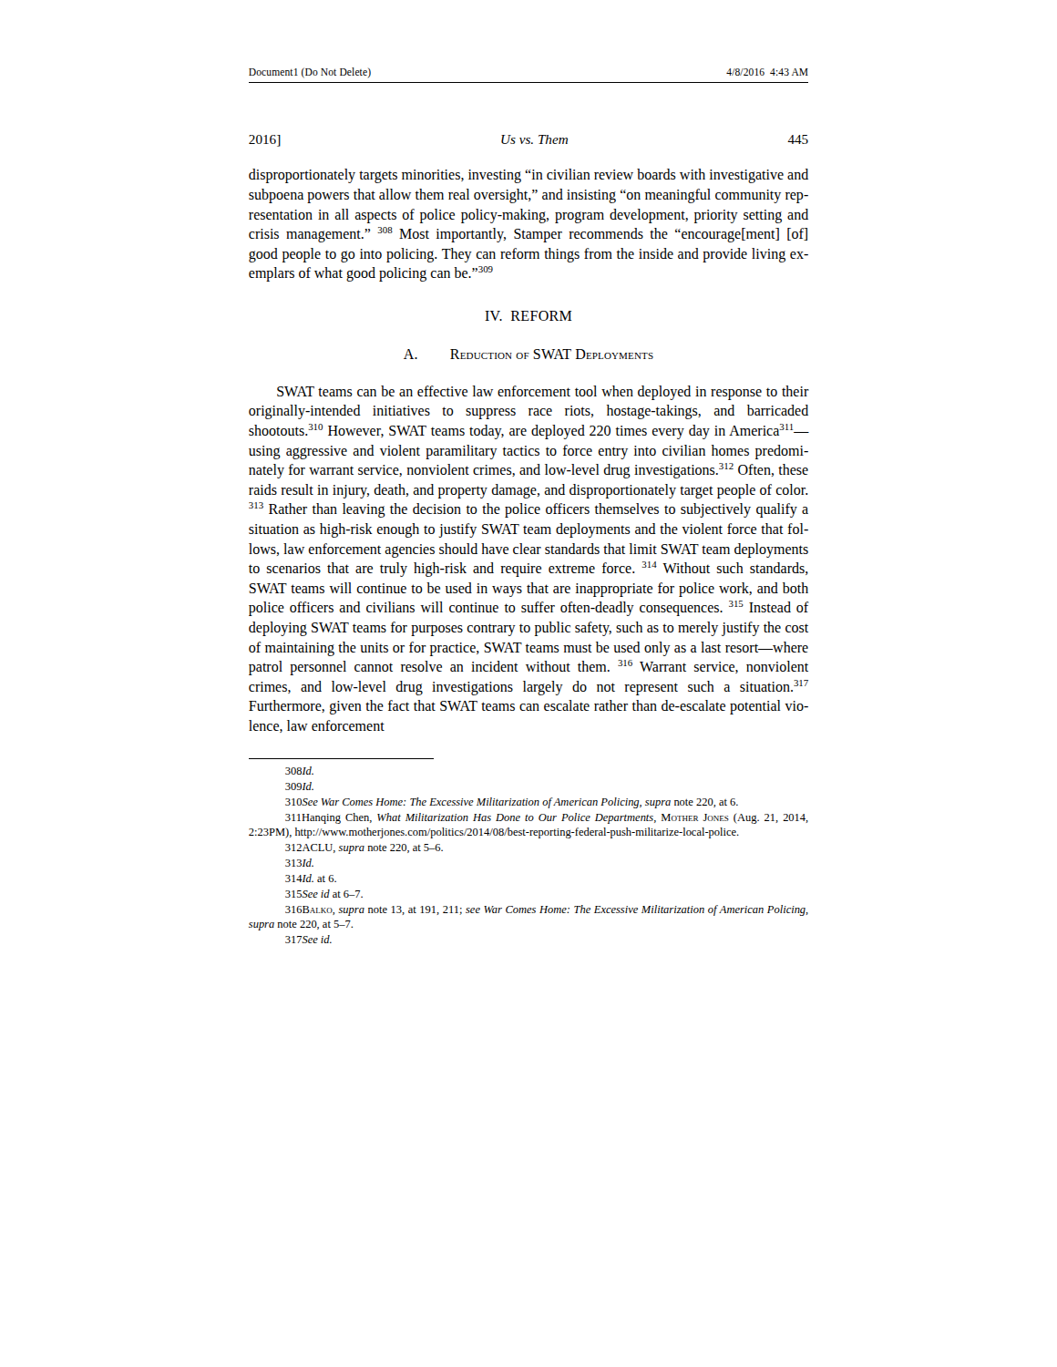Document1 (Do Not Delete) 4/8/2016 4:43 AM
2016] Us vs. Them 445
disproportionately targets minorities, investing “in civilian review boards with investigative and subpoena powers that allow them real oversight,” and insisting “on meaningful community representation in all aspects of police policy-making, program development, priority setting and crisis management.” 308 Most importantly, Stamper recommends the “encourage[ment] [of] good people to go into policing. They can reform things from the inside and provide living exemplars of what good policing can be.”309
IV. REFORM
A. Reduction of SWAT Deployments
SWAT teams can be an effective law enforcement tool when deployed in response to their originally-intended initiatives to suppress race riots, hostage-takings, and barricaded shootouts.310 However, SWAT teams today, are deployed 220 times every day in America311—using aggressive and violent paramilitary tactics to force entry into civilian homes predominately for warrant service, nonviolent crimes, and low-level drug investigations.312 Often, these raids result in injury, death, and property damage, and disproportionately target people of color. 313 Rather than leaving the decision to the police officers themselves to subjectively qualify a situation as high-risk enough to justify SWAT team deployments and the violent force that follows, law enforcement agencies should have clear standards that limit SWAT team deployments to scenarios that are truly high-risk and require extreme force. 314 Without such standards, SWAT teams will continue to be used in ways that are inappropriate for police work, and both police officers and civilians will continue to suffer often-deadly consequences. 315 Instead of deploying SWAT teams for purposes contrary to public safety, such as to merely justify the cost of maintaining the units or for practice, SWAT teams must be used only as a last resort—where patrol personnel cannot resolve an incident without them. 316 Warrant service, nonviolent crimes, and low-level drug investigations largely do not represent such a situation.317 Furthermore, given the fact that SWAT teams can escalate rather than de-escalate potential violence, law enforcement
308 Id.
309 Id.
310 See War Comes Home: The Excessive Militarization of American Policing, supra note 220, at 6.
311 Hanqing Chen, What Militarization Has Done to Our Police Departments, Mother Jones (Aug. 21, 2014, 2:23PM), http://www.motherjones.com/politics/2014/08/best-reporting-federal-push-militarize-local-police.
312 ACLU, supra note 220, at 5–6.
313 Id.
314 Id. at 6.
315 See id at 6–7.
316 Balko, supra note 13, at 191, 211; see War Comes Home: The Excessive Militarization of American Policing, supra note 220, at 5–7.
317 See id.